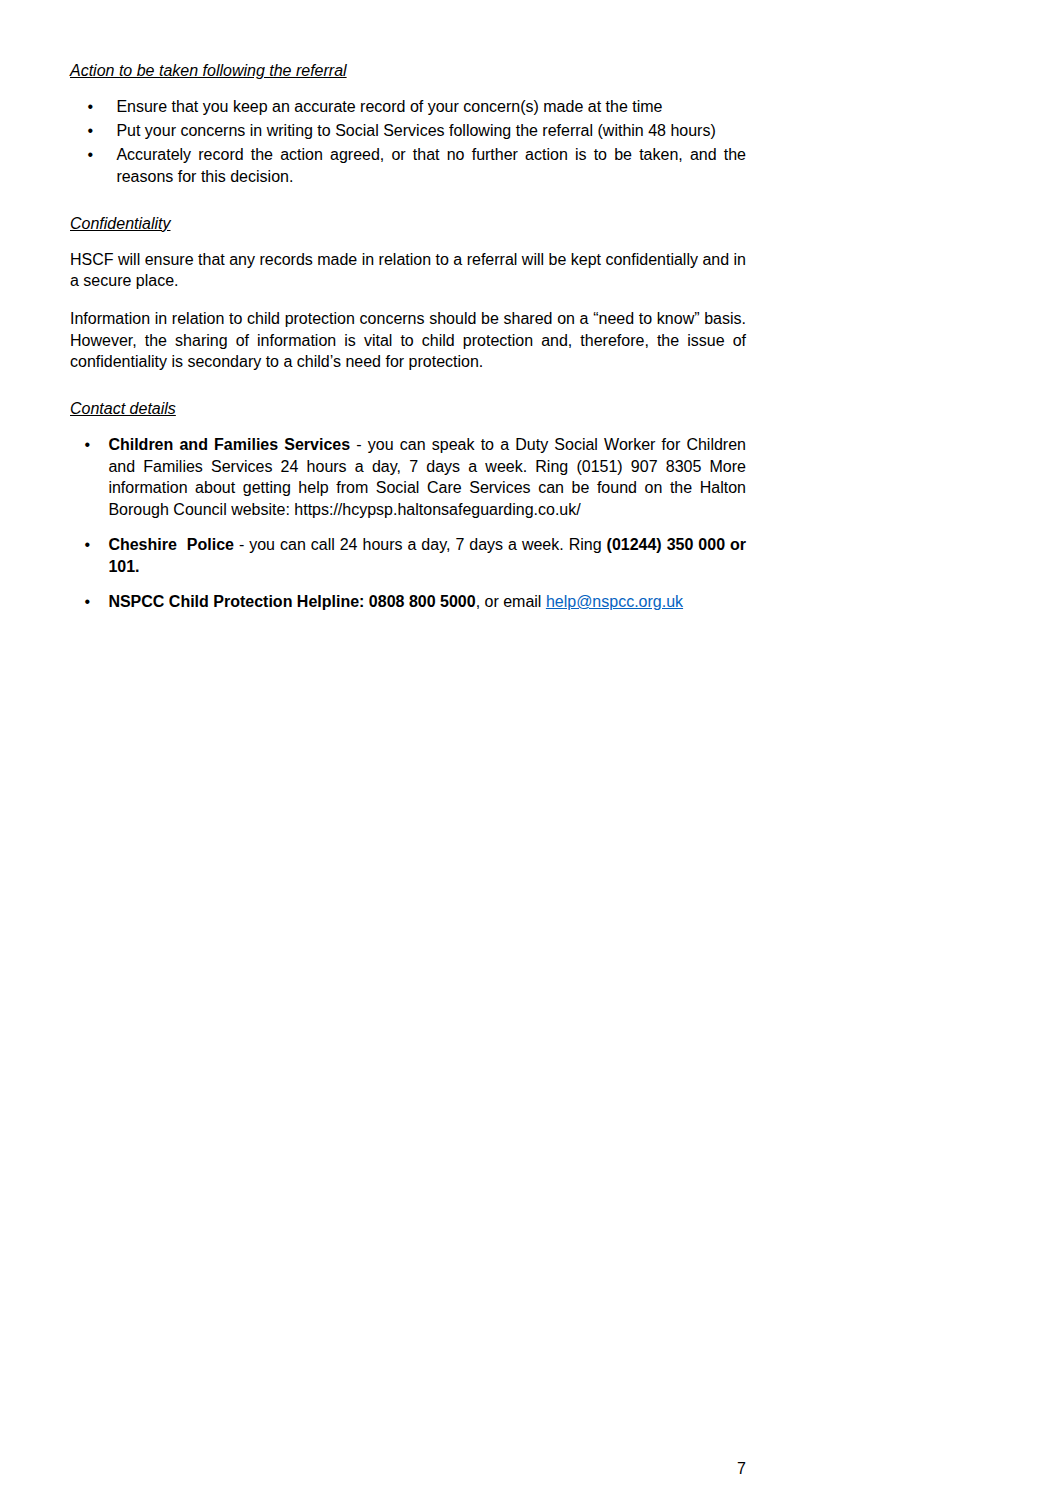Action to be taken following the referral
Ensure that you keep an accurate record of your concern(s) made at the time
Put your concerns in writing to Social Services following the referral (within 48 hours)
Accurately record the action agreed, or that no further action is to be taken, and the reasons for this decision.
Confidentiality
HSCF will ensure that any records made in relation to a referral will be kept confidentially and in a secure place.
Information in relation to child protection concerns should be shared on a “need to know” basis. However, the sharing of information is vital to child protection and, therefore, the issue of confidentiality is secondary to a child’s need for protection.
Contact details
Children and Families Services - you can speak to a Duty Social Worker for Children and Families Services 24 hours a day, 7 days a week. Ring (0151) 907 8305 More information about getting help from Social Care Services can be found on the Halton Borough Council website: https://hcypsp.haltonsafeguarding.co.uk/
Cheshire Police - you can call 24 hours a day, 7 days a week. Ring (01244) 350 000 or 101.
NSPCC Child Protection Helpline: 0808 800 5000, or email help@nspcc.org.uk
7